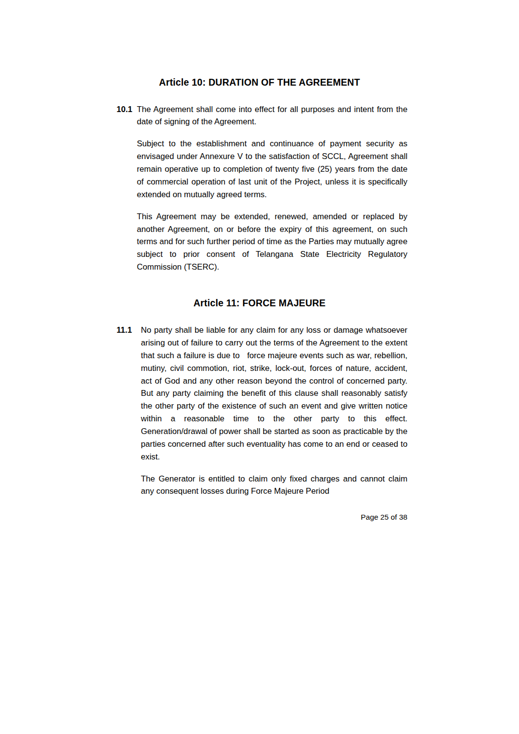Article 10: DURATION OF THE AGREEMENT
10.1
The Agreement shall come into effect for all purposes and intent from the date of signing of the Agreement.
Subject to the establishment and continuance of payment security as envisaged under Annexure V to the satisfaction of SCCL, Agreement shall remain operative up to completion of twenty five (25) years from the date of commercial operation of last unit of the Project, unless it is specifically extended on mutually agreed terms.
This Agreement may be extended, renewed, amended or replaced by another Agreement, on or before the expiry of this agreement, on such terms and for such further period of time as the Parties may mutually agree subject to prior consent of Telangana State Electricity Regulatory Commission (TSERC).
Article 11: FORCE MAJEURE
11.1
No party shall be liable for any claim for any loss or damage whatsoever arising out of failure to carry out the terms of the Agreement to the extent that such a failure is due to force majeure events such as war, rebellion, mutiny, civil commotion, riot, strike, lock-out, forces of nature, accident, act of God and any other reason beyond the control of concerned party. But any party claiming the benefit of this clause shall reasonably satisfy the other party of the existence of such an event and give written notice within a reasonable time to the other party to this effect. Generation/drawal of power shall be started as soon as practicable by the parties concerned after such eventuality has come to an end or ceased to exist.
The Generator is entitled to claim only fixed charges and cannot claim any consequent losses during Force Majeure Period
Page 25 of 38